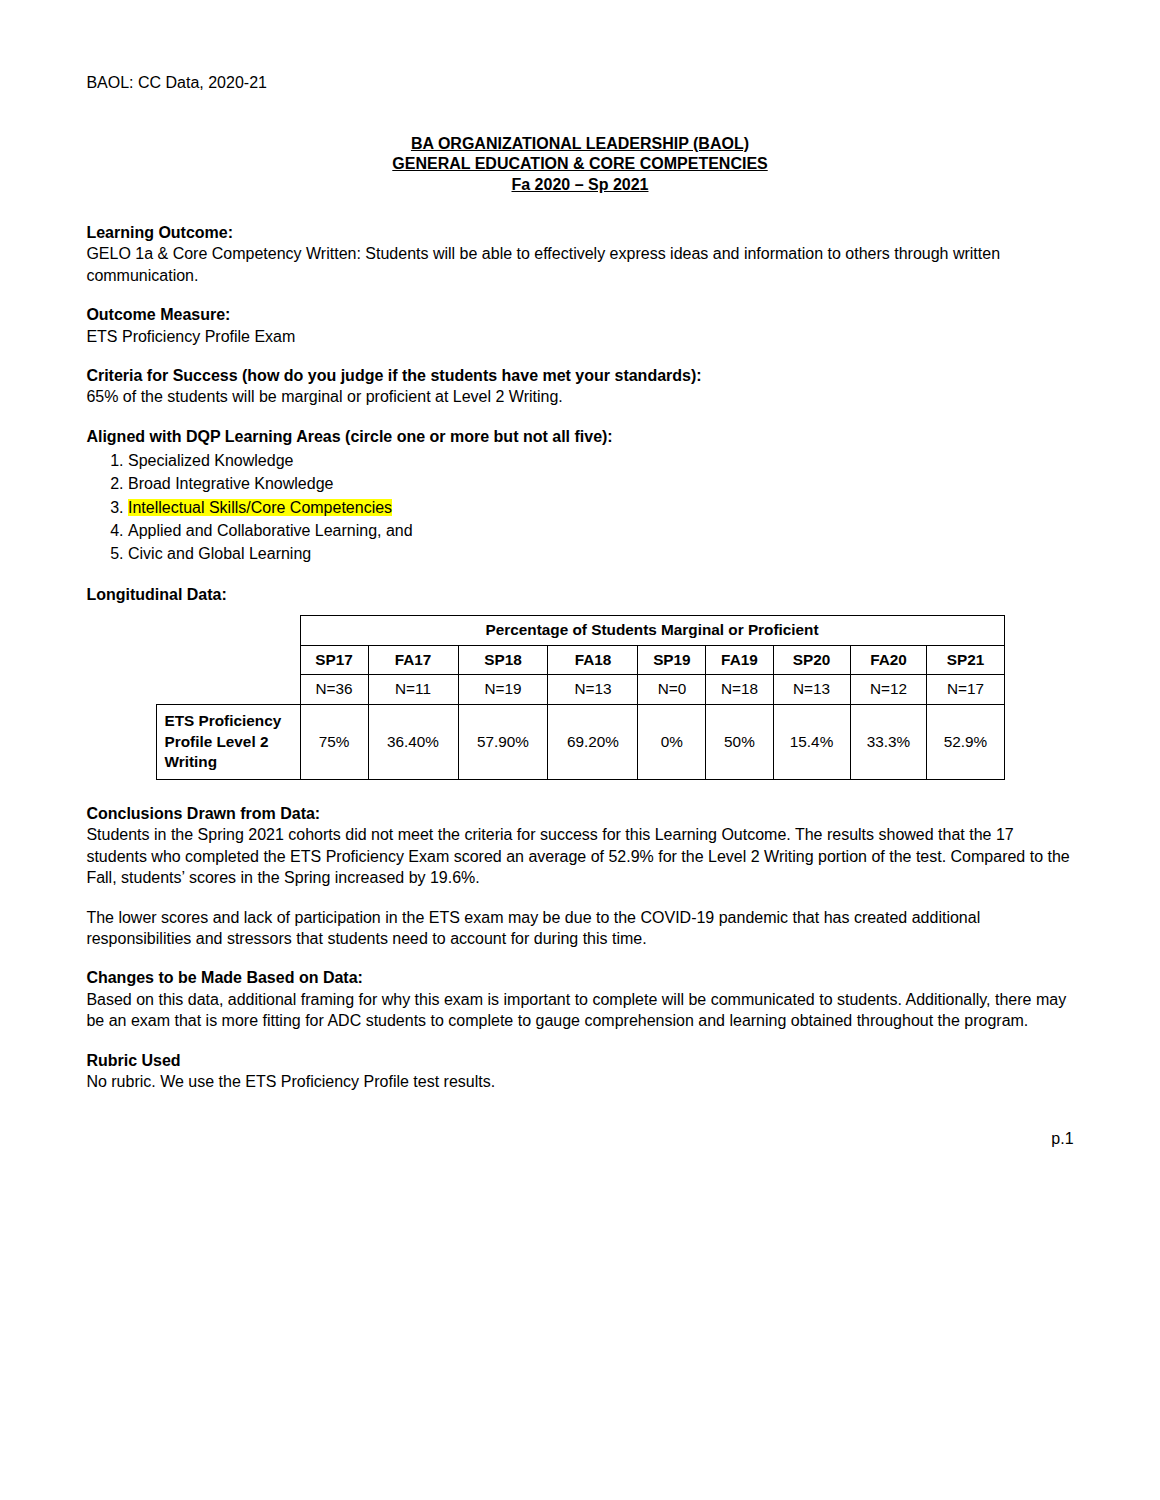BAOL: CC Data, 2020-21
BA ORGANIZATIONAL LEADERSHIP (BAOL)
GENERAL EDUCATION & CORE COMPETENCIES
Fa 2020 – Sp 2021
Learning Outcome:
GELO 1a & Core Competency Written: Students will be able to effectively express ideas and information to others through written communication.
Outcome Measure:
ETS Proficiency Profile Exam
Criteria for Success (how do you judge if the students have met your standards):
65% of the students will be marginal or proficient at Level 2 Writing.
Aligned with DQP Learning Areas (circle one or more but not all five):
Specialized Knowledge
Broad Integrative Knowledge
Intellectual Skills/Core Competencies
Applied and Collaborative Learning, and
Civic and Global Learning
Longitudinal Data:
| | Percentage of Students Marginal or Proficient |
| --- | --- |
| | SP17 | FA17 | SP18 | FA18 | SP19 | FA19 | SP20 | FA20 | SP21 |
| | N=36 | N=11 | N=19 | N=13 | N=0 | N=18 | N=13 | N=12 | N=17 |
| ETS Proficiency Profile Level 2 Writing | 75% | 36.40% | 57.90% | 69.20% | 0% | 50% | 15.4% | 33.3% | 52.9% |
Conclusions Drawn from Data:
Students in the Spring 2021 cohorts did not meet the criteria for success for this Learning Outcome. The results showed that the 17 students who completed the ETS Proficiency Exam scored an average of 52.9% for the Level 2 Writing portion of the test. Compared to the Fall, students’ scores in the Spring increased by 19.6%.
The lower scores and lack of participation in the ETS exam may be due to the COVID-19 pandemic that has created additional responsibilities and stressors that students need to account for during this time.
Changes to be Made Based on Data:
Based on this data, additional framing for why this exam is important to complete will be communicated to students. Additionally, there may be an exam that is more fitting for ADC students to complete to gauge comprehension and learning obtained throughout the program.
Rubric Used
No rubric. We use the ETS Proficiency Profile test results.
p.1